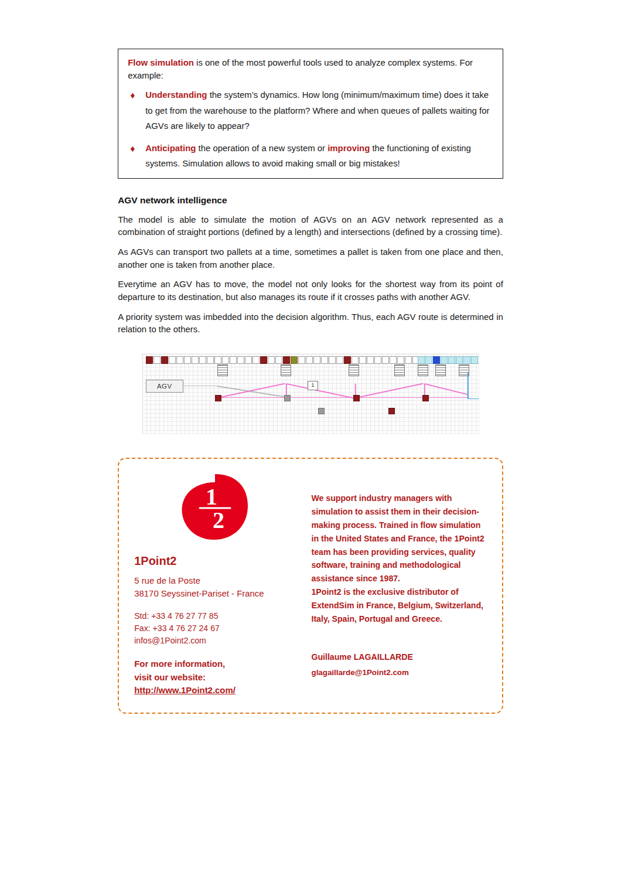Flow simulation is one of the most powerful tools used to analyze complex systems. For example:
Understanding the system’s dynamics. How long (minimum/maximum time) does it take to get from the warehouse to the platform? Where and when queues of pallets waiting for AGVs are likely to appear?
Anticipating the operation of a new system or improving the functioning of existing systems. Simulation allows to avoid making small or big mistakes!
AGV network intelligence
The model is able to simulate the motion of AGVs on an AGV network represented as a combination of straight portions (defined by a length) and intersections (defined by a crossing time).
As AGVs can transport two pallets at a time, sometimes a pallet is taken from one place and then, another one is taken from another place.
Everytime an AGV has to move, the model not only looks for the shortest way from its point of departure to its destination, but also manages its route if it crosses paths with another AGV.
A priority system was imbedded into the decision algorithm. Thus, each AGV route is determined in relation to the others.
AGV
1
1 2
1Point2
5 rue de la Poste
38170 Seyssinet-Pariset - France
Std: +33 4 76 27 77 85
Fax: +33 4 76 27 24 67
infos@1Point2.com
For more information,
visit our website:
http://www.1Point2.com/
We support industry managers with simulation to assist them in their decision-making process. Trained in flow simulation in the United States and France, the 1Point2 team has been providing services, quality software, training and methodological assistance since 1987.
1Point2 is the exclusive distributor of ExtendSim in France, Belgium, Switzerland, Italy, Spain, Portugal and Greece.
Guillaume LAGAILLARDE
glagaillarde@1Point2.com